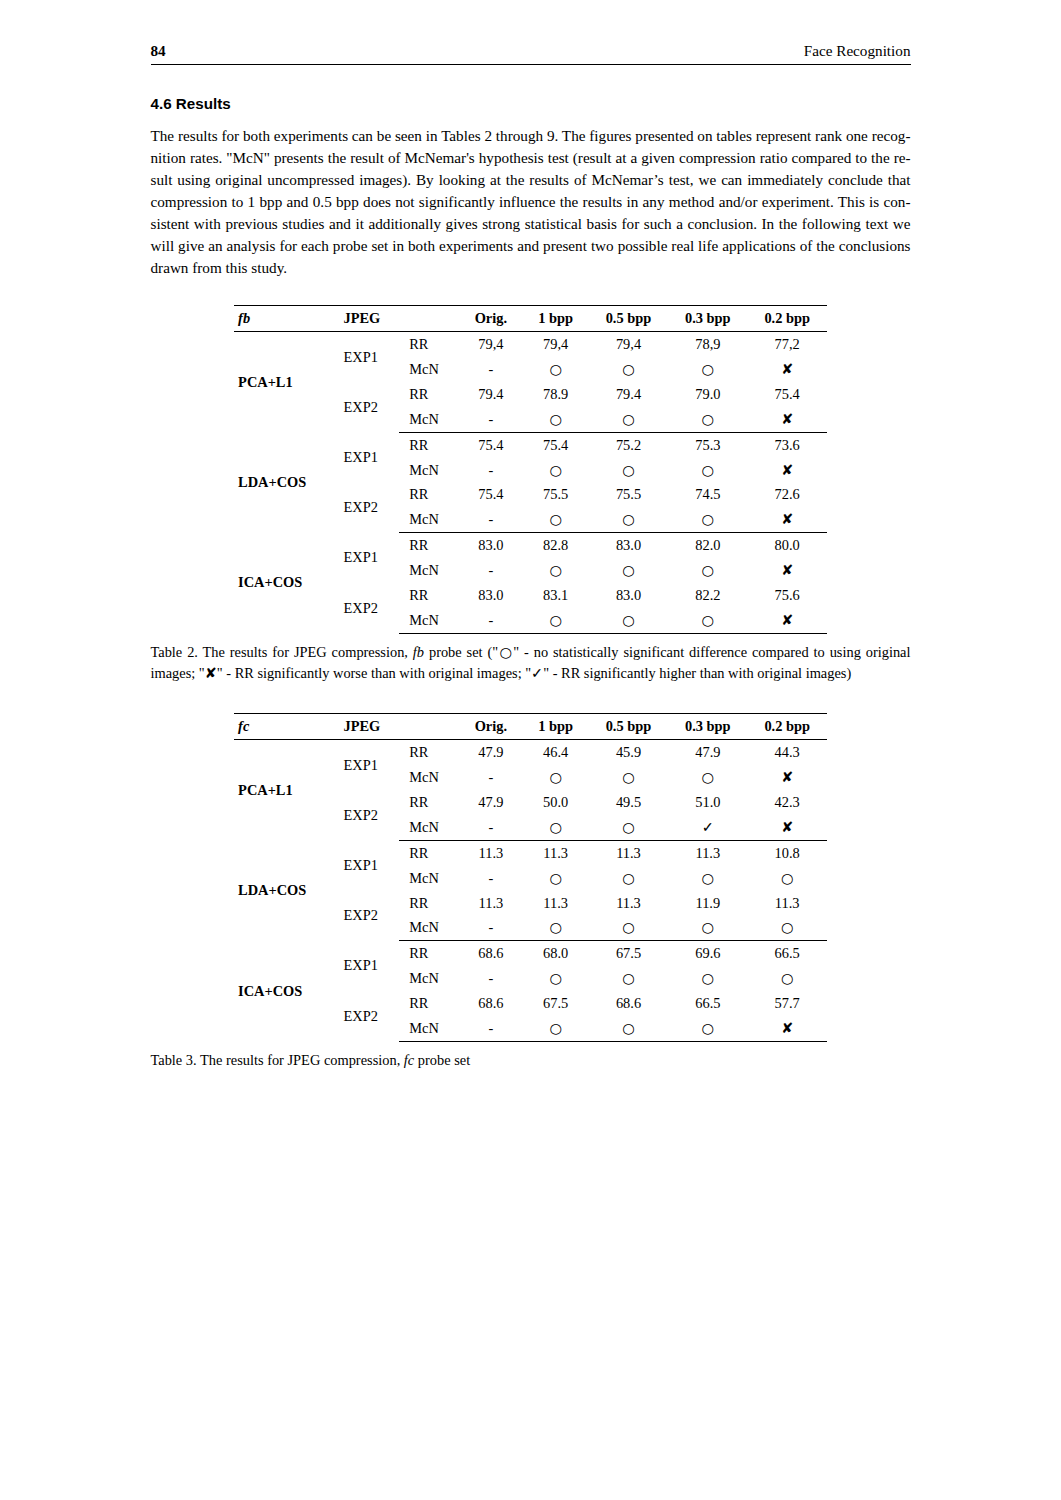84 Face Recognition
4.6 Results
The results for both experiments can be seen in Tables 2 through 9. The figures presented on tables represent rank one recognition rates. "McN" presents the result of McNemar's hypothesis test (result at a given compression ratio compared to the result using original uncompressed images). By looking at the results of McNemar’s test, we can immediately conclude that compression to 1 bpp and 0.5 bpp does not significantly influence the results in any method and/or experiment. This is consistent with previous studies and it additionally gives strong statistical basis for such a conclusion. In the following text we will give an analysis for each probe set in both experiments and present two possible real life applications of the conclusions drawn from this study.
| fb | JPEG | Orig. | 1 bpp | 0.5 bpp | 0.3 bpp | 0.2 bpp |
| --- | --- | --- | --- | --- | --- | --- |
| PCA+L1 | EXP1 | RR | 79,4 | 79,4 | 79,4 | 78,9 | 77,2 |
| McN | - | ○ | ○ | ○ | ✘ |
| EXP2 | RR | 79.4 | 78.9 | 79.4 | 79.0 | 75.4 |
| McN | - | ○ | ○ | ○ | ✘ |
| LDA+COS | EXP1 | RR | 75.4 | 75.4 | 75.2 | 75.3 | 73.6 |
| McN | - | ○ | ○ | ○ | ✘ |
| EXP2 | RR | 75.4 | 75.5 | 75.5 | 74.5 | 72.6 |
| McN | - | ○ | ○ | ○ | ✘ |
| ICA+COS | EXP1 | RR | 83.0 | 82.8 | 83.0 | 82.0 | 80.0 |
| McN | - | ○ | ○ | ○ | ✘ |
| EXP2 | RR | 83.0 | 83.1 | 83.0 | 82.2 | 75.6 |
| McN | - | ○ | ○ | ○ | ✘ |
Table 2. The results for JPEG compression, fb probe set ("○" - no statistically significant difference compared to using original images; "✘" - RR significantly worse than with original images; "✓" - RR significantly higher than with original images)
| fc | JPEG | Orig. | 1 bpp | 0.5 bpp | 0.3 bpp | 0.2 bpp |
| --- | --- | --- | --- | --- | --- | --- |
| PCA+L1 | EXP1 | RR | 47.9 | 46.4 | 45.9 | 47.9 | 44.3 |
| McN | - | ○ | ○ | ○ | ✘ |
| EXP2 | RR | 47.9 | 50.0 | 49.5 | 51.0 | 42.3 |
| McN | - | ○ | ○ | ✓ | ✘ |
| LDA+COS | EXP1 | RR | 11.3 | 11.3 | 11.3 | 11.3 | 10.8 |
| McN | - | ○ | ○ | ○ | ○ |
| EXP2 | RR | 11.3 | 11.3 | 11.3 | 11.9 | 11.3 |
| McN | - | ○ | ○ | ○ | ○ |
| ICA+COS | EXP1 | RR | 68.6 | 68.0 | 67.5 | 69.6 | 66.5 |
| McN | - | ○ | ○ | ○ | ○ |
| EXP2 | RR | 68.6 | 67.5 | 68.6 | 66.5 | 57.7 |
| McN | - | ○ | ○ | ○ | ✘ |
Table 3. The results for JPEG compression, fc probe set